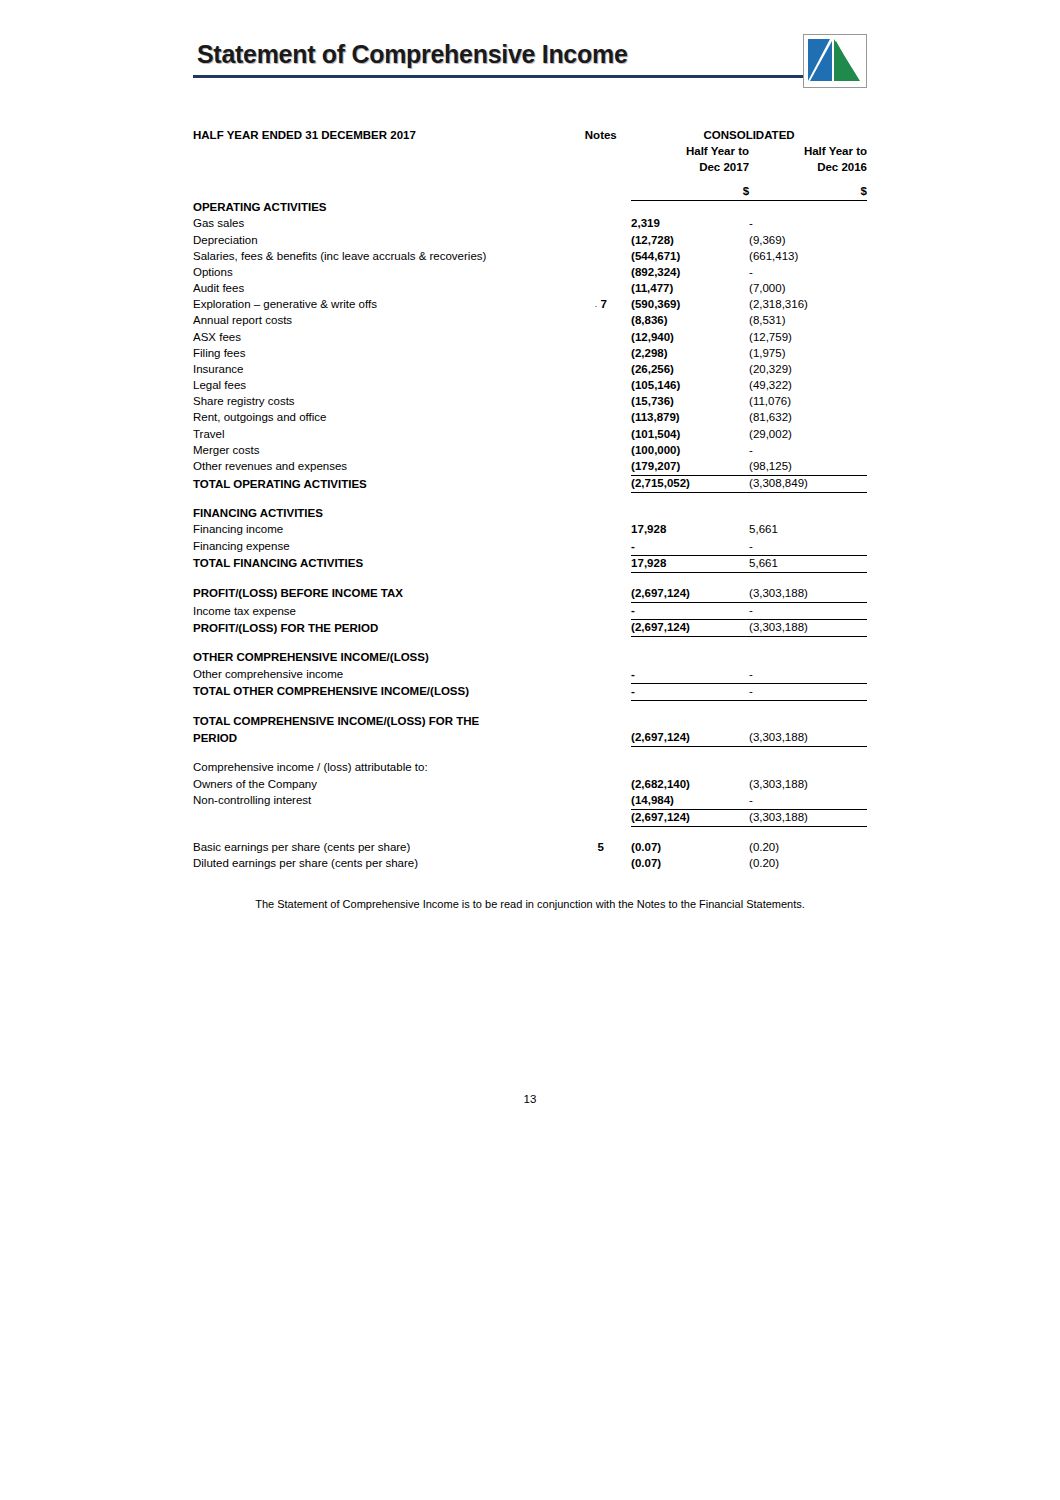Statement of Comprehensive Income
| HALF YEAR ENDED 31 DECEMBER 2017 | Notes | CONSOLIDATED |
| | | Half Year to | Half Year to |
| | | Dec 2017 | Dec 2016 |
| | | $ | $ |
| OPERATING ACTIVITIES | | | |
| Gas sales | | 2,319 | - |
| Depreciation | | (12,728) | (9,369) |
| Salaries, fees & benefits (inc leave accruals & recoveries) | | (544,671) | (661,413) |
| Options | | (892,324) | - |
| Audit fees | | (11,477) | (7,000) |
| Exploration – generative & write offs | . 7 | (590,369) | (2,318,316) |
| Annual report costs | | (8,836) | (8,531) |
| ASX fees | | (12,940) | (12,759) |
| Filing fees | | (2,298) | (1,975) |
| Insurance | | (26,256) | (20,329) |
| Legal fees | | (105,146) | (49,322) |
| Share registry costs | | (15,736) | (11,076) |
| Rent, outgoings and office | | (113,879) | (81,632) |
| Travel | | (101,504) | (29,002) |
| Merger costs | | (100,000) | - |
| Other revenues and expenses | | (179,207) | (98,125) |
| TOTAL OPERATING ACTIVITIES | | (2,715,052) | (3,308,849) |
| FINANCING ACTIVITIES | | | |
| Financing income | | 17,928 | 5,661 |
| Financing expense | | - | - |
| TOTAL FINANCING ACTIVITIES | | 17,928 | 5,661 |
| PROFIT/(LOSS) BEFORE INCOME TAX | | (2,697,124) | (3,303,188) |
| Income tax expense | | - | - |
| PROFIT/(LOSS) FOR THE PERIOD | | (2,697,124) | (3,303,188) |
| OTHER COMPREHENSIVE INCOME/(LOSS) | | | |
| Other comprehensive income | | - | - |
| TOTAL OTHER COMPREHENSIVE INCOME/(LOSS) | | - | - |
| TOTAL COMPREHENSIVE INCOME/(LOSS) FOR THE | | | |
| PERIOD | | (2,697,124) | (3,303,188) |
| Comprehensive income / (loss) attributable to: | | | |
| Owners of the Company | | (2,682,140) | (3,303,188) |
| Non-controlling interest | | (14,984) | - |
| | | (2,697,124) | (3,303,188) |
| Basic earnings per share (cents per share) | 5 | (0.07) | (0.20) |
| Diluted earnings per share (cents per share) | | (0.07) | (0.20) |
The Statement of Comprehensive Income is to be read in conjunction with the Notes to the Financial Statements.
13